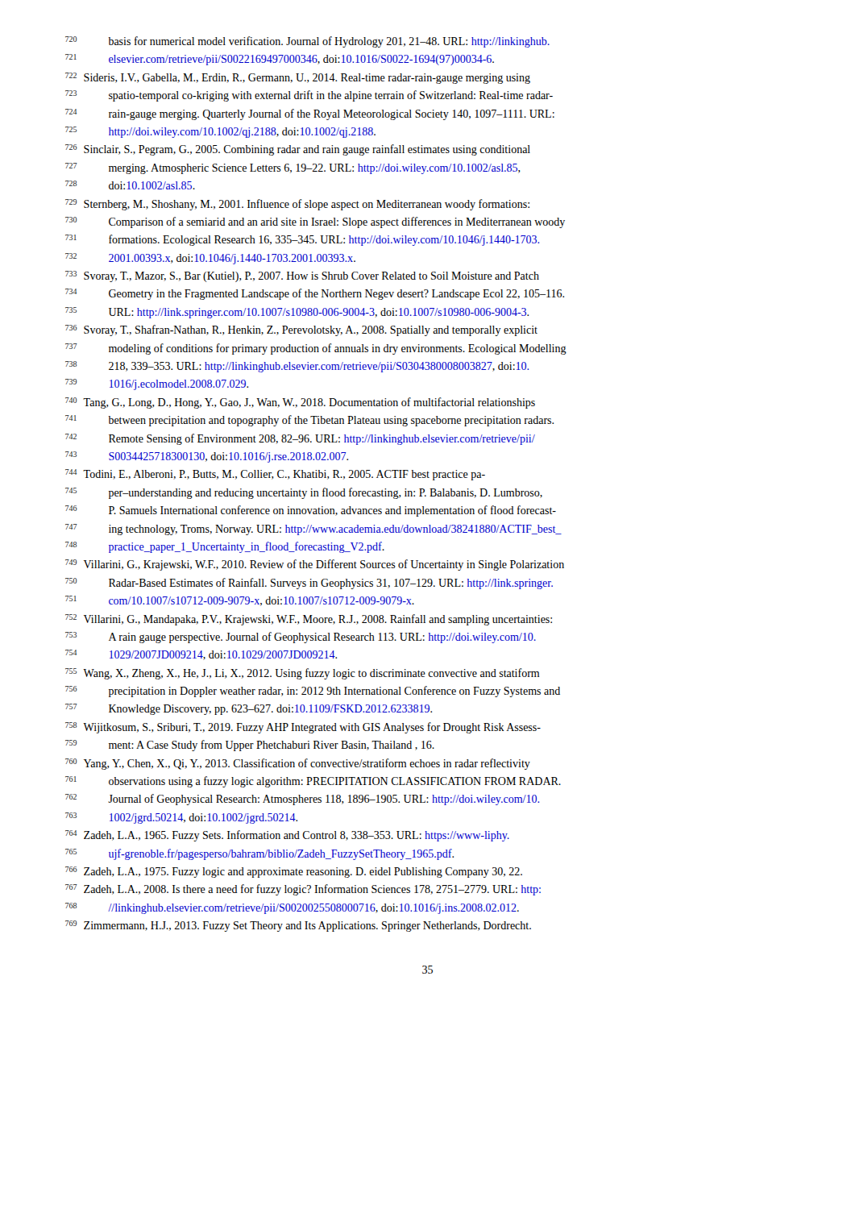720
basis for numerical model verification. Journal of Hydrology 201, 21–48. URL: http://linkinghub.
721
elsevier.com/retrieve/pii/S0022169497000346, doi:10.1016/S0022-1694(97)00034-6.
722
Sideris, I.V., Gabella, M., Erdin, R., Germann, U., 2014. Real-time radar-rain-gauge merging using
723
spatio-temporal co-kriging with external drift in the alpine terrain of Switzerland: Real-time radar-
724
rain-gauge merging. Quarterly Journal of the Royal Meteorological Society 140, 1097–1111. URL:
725
http://doi.wiley.com/10.1002/qj.2188, doi:10.1002/qj.2188.
726
Sinclair, S., Pegram, G., 2005. Combining radar and rain gauge rainfall estimates using conditional
727
merging. Atmospheric Science Letters 6, 19–22. URL: http://doi.wiley.com/10.1002/asl.85,
728
doi:10.1002/asl.85.
729
Sternberg, M., Shoshany, M., 2001. Influence of slope aspect on Mediterranean woody formations:
730
Comparison of a semiarid and an arid site in Israel: Slope aspect differences in Mediterranean woody
731
formations. Ecological Research 16, 335–345. URL: http://doi.wiley.com/10.1046/j.1440-1703.
732
2001.00393.x, doi:10.1046/j.1440-1703.2001.00393.x.
733
Svoray, T., Mazor, S., Bar (Kutiel), P., 2007. How is Shrub Cover Related to Soil Moisture and Patch
734
Geometry in the Fragmented Landscape of the Northern Negev desert? Landscape Ecol 22, 105–116.
735
URL: http://link.springer.com/10.1007/s10980-006-9004-3, doi:10.1007/s10980-006-9004-3.
736
Svoray, T., Shafran-Nathan, R., Henkin, Z., Perevolotsky, A., 2008. Spatially and temporally explicit
737
modeling of conditions for primary production of annuals in dry environments. Ecological Modelling
738
218, 339–353. URL: http://linkinghub.elsevier.com/retrieve/pii/S0304380008003827, doi:10.
739
1016/j.ecolmodel.2008.07.029.
740
Tang, G., Long, D., Hong, Y., Gao, J., Wan, W., 2018. Documentation of multifactorial relationships
741
between precipitation and topography of the Tibetan Plateau using spaceborne precipitation radars.
742
Remote Sensing of Environment 208, 82–96. URL: http://linkinghub.elsevier.com/retrieve/pii/
743
S0034425718300130, doi:10.1016/j.rse.2018.02.007.
744
Todini, E., Alberoni, P., Butts, M., Collier, C., Khatibi, R., 2005. ACTIF best practice pa-
745
per–understanding and reducing uncertainty in flood forecasting, in: P. Balabanis, D. Lumbroso,
746
P. Samuels International conference on innovation, advances and implementation of flood forecast-
747
ing technology, Troms, Norway. URL: http://www.academia.edu/download/38241880/ACTIF_best_
748
practice_paper_1_Uncertainty_in_flood_forecasting_V2.pdf.
749
Villarini, G., Krajewski, W.F., 2010. Review of the Different Sources of Uncertainty in Single Polarization
750
Radar-Based Estimates of Rainfall. Surveys in Geophysics 31, 107–129. URL: http://link.springer.
751
com/10.1007/s10712-009-9079-x, doi:10.1007/s10712-009-9079-x.
752
Villarini, G., Mandapaka, P.V., Krajewski, W.F., Moore, R.J., 2008. Rainfall and sampling uncertainties:
753
A rain gauge perspective. Journal of Geophysical Research 113. URL: http://doi.wiley.com/10.
754
1029/2007JD009214, doi:10.1029/2007JD009214.
755
Wang, X., Zheng, X., He, J., Li, X., 2012. Using fuzzy logic to discriminate convective and statiform
756
precipitation in Doppler weather radar, in: 2012 9th International Conference on Fuzzy Systems and
757
Knowledge Discovery, pp. 623–627. doi:10.1109/FSKD.2012.6233819.
758
Wijitkosum, S., Sriburi, T., 2019. Fuzzy AHP Integrated with GIS Analyses for Drought Risk Assess-
759
ment: A Case Study from Upper Phetchaburi River Basin, Thailand , 16.
760
Yang, Y., Chen, X., Qi, Y., 2013. Classification of convective/stratiform echoes in radar reflectivity
761
observations using a fuzzy logic algorithm: PRECIPITATION CLASSIFICATION FROM RADAR.
762
Journal of Geophysical Research: Atmospheres 118, 1896–1905. URL: http://doi.wiley.com/10.
763
1002/jgrd.50214, doi:10.1002/jgrd.50214.
764
Zadeh, L.A., 1965. Fuzzy Sets. Information and Control 8, 338–353. URL: https://www-liphy.
765
ujf-grenoble.fr/pagesperso/bahram/biblio/Zadeh_FuzzySetTheory_1965.pdf.
766
Zadeh, L.A., 1975. Fuzzy logic and approximate reasoning. D. eidel Publishing Company 30, 22.
767
Zadeh, L.A., 2008. Is there a need for fuzzy logic? Information Sciences 178, 2751–2779. URL: http:
768
//linkinghub.elsevier.com/retrieve/pii/S0020025508000716, doi:10.1016/j.ins.2008.02.012.
769
Zimmermann, H.J., 2013. Fuzzy Set Theory and Its Applications. Springer Netherlands, Dordrecht.
35